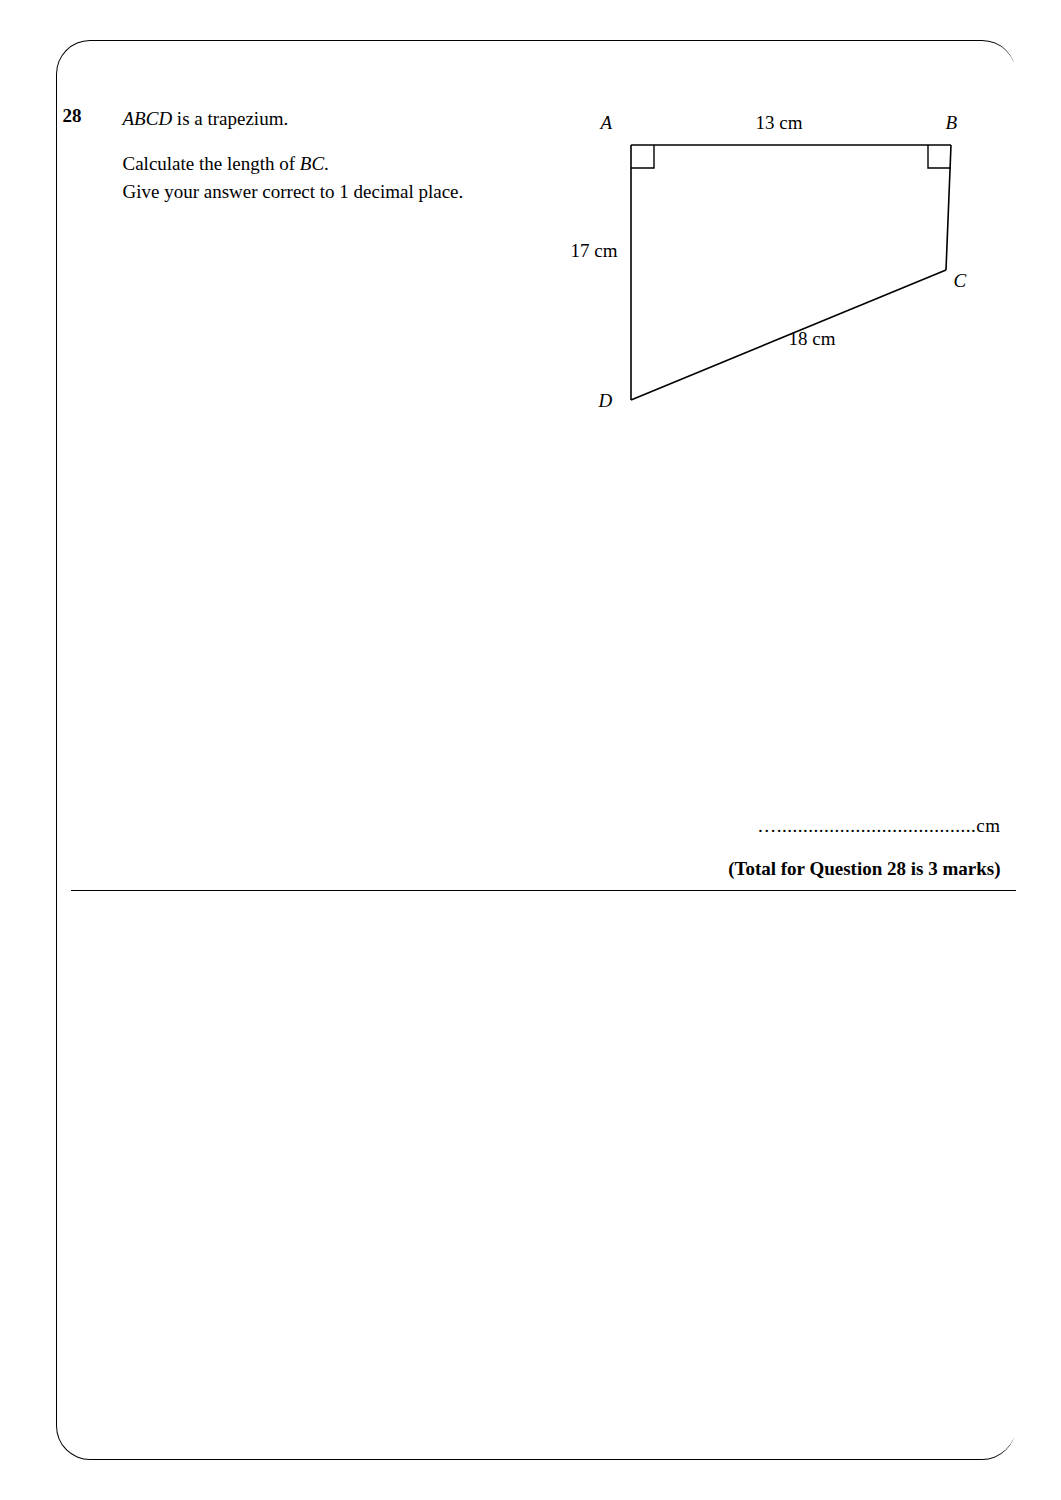28
ABCD is a trapezium.
Calculate the length of BC.
Give your answer correct to 1 decimal place.
A B C D 13 cm 17 cm 18 cm
…......................................cm
(Total for Question 28 is 3 marks)